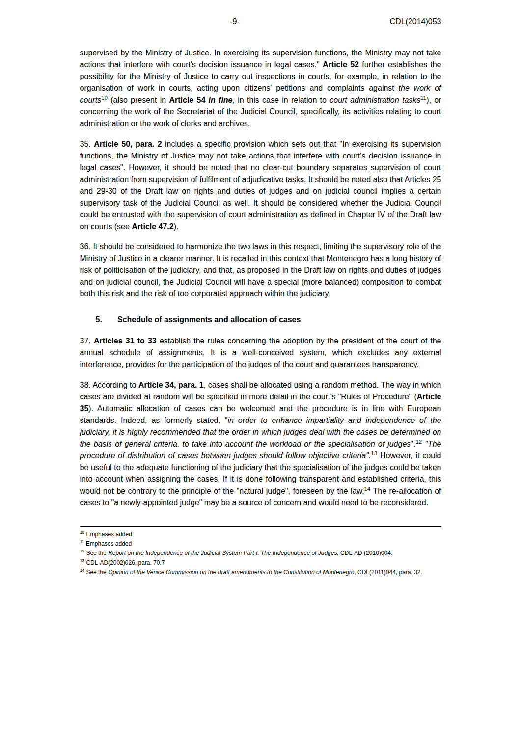-9- CDL(2014)053
supervised by the Ministry of Justice. In exercising its supervision functions, the Ministry may not take actions that interfere with court's decision issuance in legal cases." Article 52 further establishes the possibility for the Ministry of Justice to carry out inspections in courts, for example, in relation to the organisation of work in courts, acting upon citizens' petitions and complaints against the work of courts10 (also present in Article 54 in fine, in this case in relation to court administration tasks11), or concerning the work of the Secretariat of the Judicial Council, specifically, its activities relating to court administration or the work of clerks and archives.
35. Article 50, para. 2 includes a specific provision which sets out that "In exercising its supervision functions, the Ministry of Justice may not take actions that interfere with court's decision issuance in legal cases". However, it should be noted that no clear-cut boundary separates supervision of court administration from supervision of fulfilment of adjudicative tasks. It should be noted also that Articles 25 and 29-30 of the Draft law on rights and duties of judges and on judicial council implies a certain supervisory task of the Judicial Council as well. It should be considered whether the Judicial Council could be entrusted with the supervision of court administration as defined in Chapter IV of the Draft law on courts (see Article 47.2).
36. It should be considered to harmonize the two laws in this respect, limiting the supervisory role of the Ministry of Justice in a clearer manner. It is recalled in this context that Montenegro has a long history of risk of politicisation of the judiciary, and that, as proposed in the Draft law on rights and duties of judges and on judicial council, the Judicial Council will have a special (more balanced) composition to combat both this risk and the risk of too corporatist approach within the judiciary.
5. Schedule of assignments and allocation of cases
37. Articles 31 to 33 establish the rules concerning the adoption by the president of the court of the annual schedule of assignments. It is a well-conceived system, which excludes any external interference, provides for the participation of the judges of the court and guarantees transparency.
38. According to Article 34, para. 1, cases shall be allocated using a random method. The way in which cases are divided at random will be specified in more detail in the court's "Rules of Procedure" (Article 35). Automatic allocation of cases can be welcomed and the procedure is in line with European standards. Indeed, as formerly stated, "in order to enhance impartiality and independence of the judiciary, it is highly recommended that the order in which judges deal with the cases be determined on the basis of general criteria, to take into account the workload or the specialisation of judges".12 "The procedure of distribution of cases between judges should follow objective criteria".13 However, it could be useful to the adequate functioning of the judiciary that the specialisation of the judges could be taken into account when assigning the cases. If it is done following transparent and established criteria, this would not be contrary to the principle of the "natural judge", foreseen by the law.14 The re-allocation of cases to "a newly-appointed judge" may be a source of concern and would need to be reconsidered.
10 Emphases added
11 Emphases added
12 See the Report on the Independence of the Judicial System Part I: The Independence of Judges, CDL-AD (2010)004.
13 CDL-AD(2002)026, para. 70.7
14 See the Opinion of the Venice Commission on the draft amendments to the Constitution of Montenegro, CDL(2011)044, para. 32.